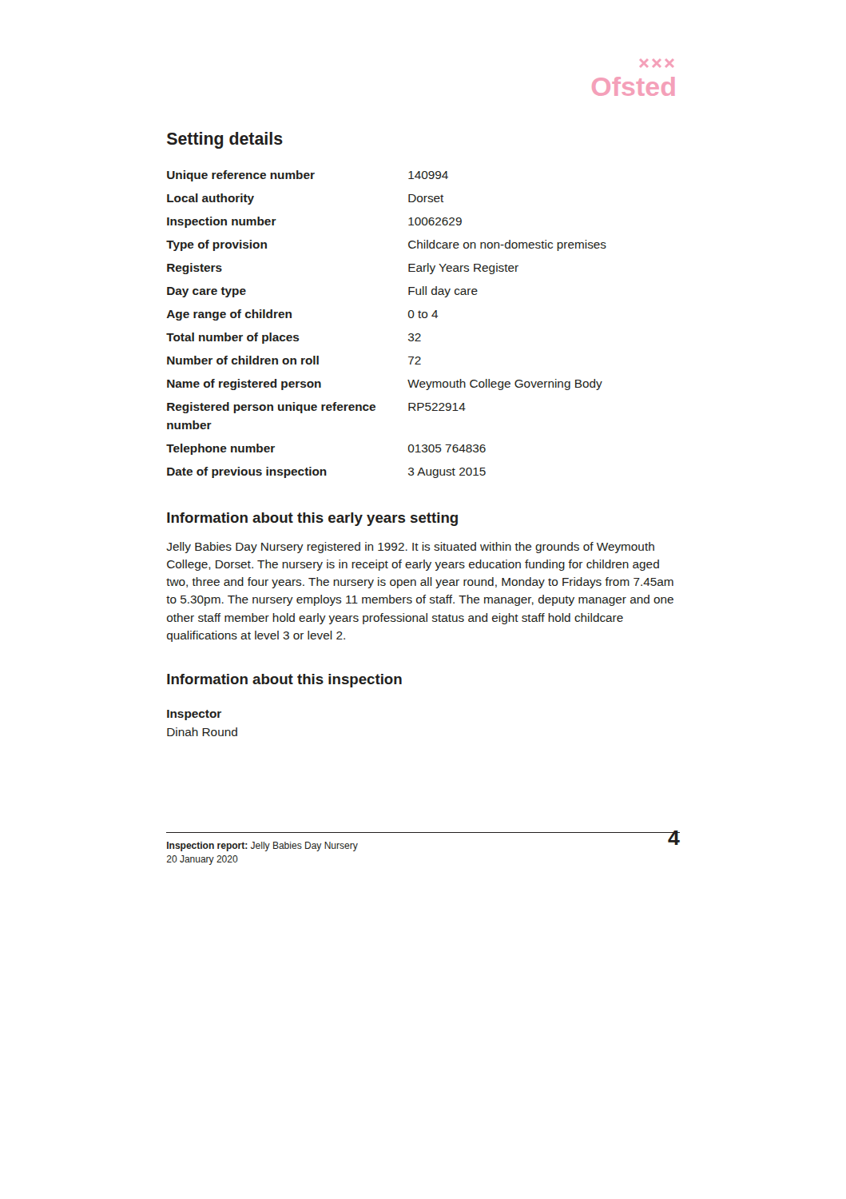Ofsted
Setting details
| Unique reference number | 140994 |
| Local authority | Dorset |
| Inspection number | 10062629 |
| Type of provision | Childcare on non-domestic premises |
| Registers | Early Years Register |
| Day care type | Full day care |
| Age range of children | 0 to 4 |
| Total number of places | 32 |
| Number of children on roll | 72 |
| Name of registered person | Weymouth College Governing Body |
| Registered person unique reference number | RP522914 |
| Telephone number | 01305 764836 |
| Date of previous inspection | 3 August 2015 |
Information about this early years setting
Jelly Babies Day Nursery registered in 1992. It is situated within the grounds of Weymouth College, Dorset. The nursery is in receipt of early years education funding for children aged two, three and four years. The nursery is open all year round, Monday to Fridays from 7.45am to 5.30pm. The nursery employs 11 members of staff. The manager, deputy manager and one other staff member hold early years professional status and eight staff hold childcare qualifications at level 3 or level 2.
Information about this inspection
Inspector
Dinah Round
Inspection report: Jelly Babies Day Nursery
20 January 2020
4